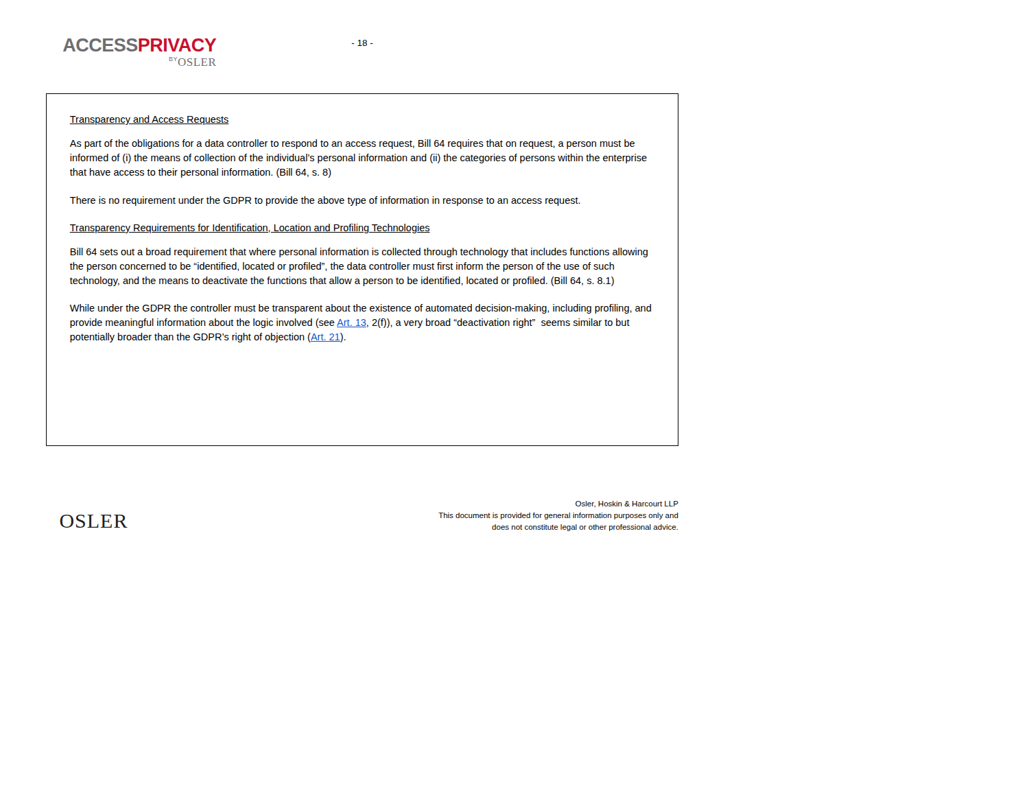ACCESS PRIVACY
BY OSLER
- 18 -
Transparency and Access Requests
As part of the obligations for a data controller to respond to an access request, Bill 64 requires that on request, a person must be informed of (i) the means of collection of the individual’s personal information and (ii) the categories of persons within the enterprise that have access to their personal information. (Bill 64, s. 8)
There is no requirement under the GDPR to provide the above type of information in response to an access request.
Transparency Requirements for Identification, Location and Profiling Technologies
Bill 64 sets out a broad requirement that where personal information is collected through technology that includes functions allowing the person concerned to be “identified, located or profiled”, the data controller must first inform the person of the use of such technology, and the means to deactivate the functions that allow a person to be identified, located or profiled. (Bill 64, s. 8.1)
While under the GDPR the controller must be transparent about the existence of automated decision-making, including profiling, and provide meaningful information about the logic involved (see Art. 13, 2(f)), a very broad “deactivation right” seems similar to but potentially broader than the GDPR’s right of objection (Art. 21).
OSLER
Osler, Hoskin & Harcourt LLP
This document is provided for general information purposes only and
does not constitute legal or other professional advice.